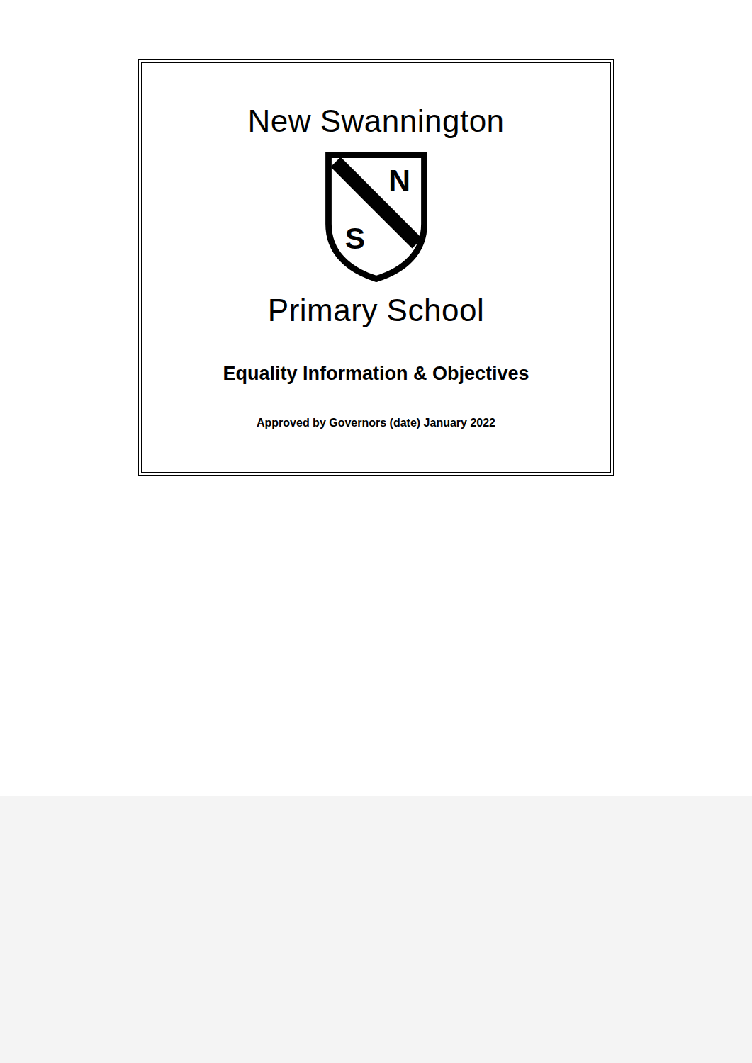New Swannington
N S
Primary School
Equality Information & Objectives
Approved by Governors (date) January 2022